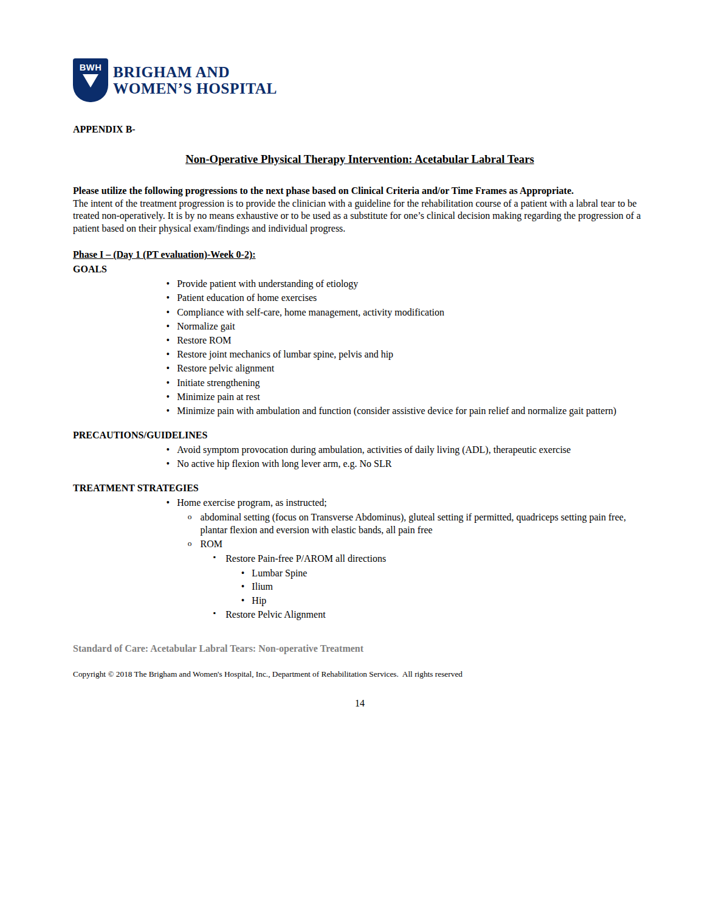BWH
BRIGHAM AND
WOMEN’S HOSPITAL
APPENDIX B-
Non-Operative Physical Therapy Intervention: Acetabular Labral Tears
Please utilize the following progressions to the next phase based on Clinical Criteria and/or Time Frames as Appropriate.
The intent of the treatment progression is to provide the clinician with a guideline for the rehabilitation course of a patient with a labral tear to be treated non-operatively. It is by no means exhaustive or to be used as a substitute for one’s clinical decision making regarding the progression of a patient based on their physical exam/findings and individual progress.
Phase I – (Day 1 (PT evaluation)-Week 0-2):
GOALS
Provide patient with understanding of etiology
Patient education of home exercises
Compliance with self-care, home management, activity modification
Normalize gait
Restore ROM
Restore joint mechanics of lumbar spine, pelvis and hip
Restore pelvic alignment
Initiate strengthening
Minimize pain at rest
Minimize pain with ambulation and function (consider assistive device for pain relief and normalize gait pattern)
PRECAUTIONS/GUIDELINES
Avoid symptom provocation during ambulation, activities of daily living (ADL), therapeutic exercise
No active hip flexion with long lever arm, e.g. No SLR
TREATMENT STRATEGIES
Home exercise program, as instructed;
abdominal setting (focus on Transverse Abdominus), gluteal setting if permitted, quadriceps setting pain free, plantar flexion and eversion with elastic bands, all pain free
ROM
Restore Pain-free P/AROM all directions
Lumbar Spine
Ilium
Hip
Restore Pelvic Alignment
Standard of Care: Acetabular Labral Tears: Non-operative Treatment
Copyright © 2018 The Brigham and Women's Hospital, Inc., Department of Rehabilitation Services. All rights reserved
14